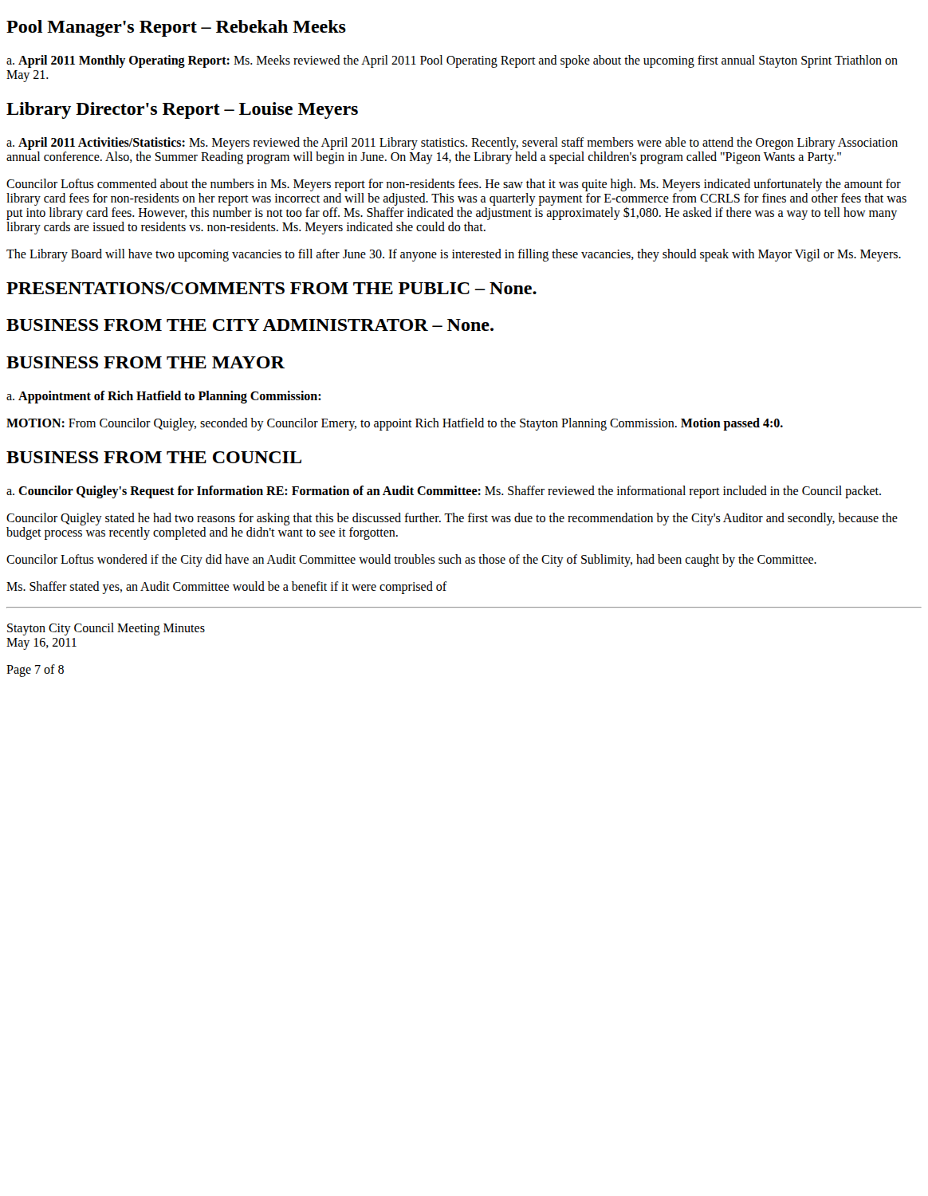Pool Manager's Report – Rebekah Meeks
a. April 2011 Monthly Operating Report: Ms. Meeks reviewed the April 2011 Pool Operating Report and spoke about the upcoming first annual Stayton Sprint Triathlon on May 21.
Library Director's Report – Louise Meyers
a. April 2011 Activities/Statistics: Ms. Meyers reviewed the April 2011 Library statistics. Recently, several staff members were able to attend the Oregon Library Association annual conference. Also, the Summer Reading program will begin in June. On May 14, the Library held a special children's program called "Pigeon Wants a Party."
Councilor Loftus commented about the numbers in Ms. Meyers report for non-residents fees. He saw that it was quite high. Ms. Meyers indicated unfortunately the amount for library card fees for non-residents on her report was incorrect and will be adjusted. This was a quarterly payment for E-commerce from CCRLS for fines and other fees that was put into library card fees. However, this number is not too far off. Ms. Shaffer indicated the adjustment is approximately $1,080. He asked if there was a way to tell how many library cards are issued to residents vs. non-residents. Ms. Meyers indicated she could do that.
The Library Board will have two upcoming vacancies to fill after June 30. If anyone is interested in filling these vacancies, they should speak with Mayor Vigil or Ms. Meyers.
PRESENTATIONS/COMMENTS FROM THE PUBLIC – None.
BUSINESS FROM THE CITY ADMINISTRATOR – None.
BUSINESS FROM THE MAYOR
a. Appointment of Rich Hatfield to Planning Commission:
MOTION: From Councilor Quigley, seconded by Councilor Emery, to appoint Rich Hatfield to the Stayton Planning Commission. Motion passed 4:0.
BUSINESS FROM THE COUNCIL
a. Councilor Quigley's Request for Information RE: Formation of an Audit Committee: Ms. Shaffer reviewed the informational report included in the Council packet.
Councilor Quigley stated he had two reasons for asking that this be discussed further. The first was due to the recommendation by the City's Auditor and secondly, because the budget process was recently completed and he didn't want to see it forgotten.
Councilor Loftus wondered if the City did have an Audit Committee would troubles such as those of the City of Sublimity, had been caught by the Committee.
Ms. Shaffer stated yes, an Audit Committee would be a benefit if it were comprised of
Stayton City Council Meeting Minutes
May 16, 2011
Page 7 of 8